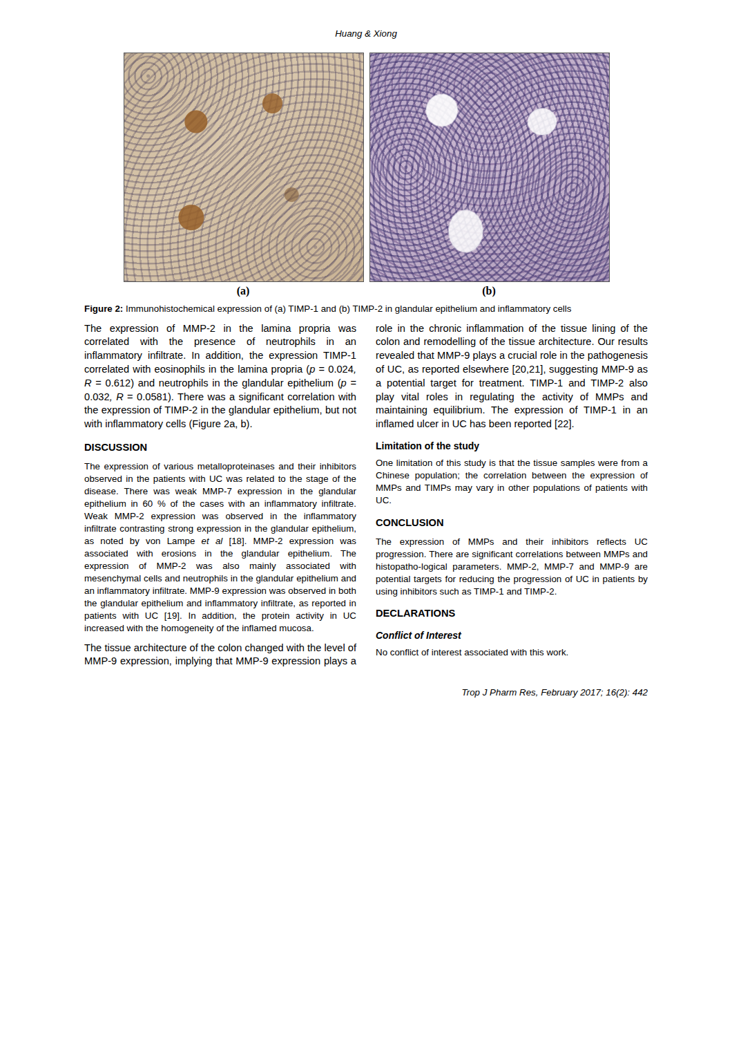Huang & Xiong
(a)
(b)
Figure 2: Immunohistochemical expression of (a) TIMP-1 and (b) TIMP-2 in glandular epithelium and inflammatory cells
The expression of MMP-2 in the lamina propria was correlated with the presence of neutrophils in an inflammatory infiltrate. In addition, the expression TIMP-1 correlated with eosinophils in the lamina propria (p = 0.024, R = 0.612) and neutrophils in the glandular epithelium (p = 0.032, R = 0.0581). There was a significant correlation with the expression of TIMP-2 in the glandular epithelium, but not with inflammatory cells (Figure 2a, b).
Discussion
The expression of various metalloproteinases and their inhibitors observed in the patients with UC was related to the stage of the disease. There was weak MMP-7 expression in the glandular epithelium in 60 % of the cases with an inflammatory infiltrate. Weak MMP-2 expression was observed in the inflammatory infiltrate contrasting strong expression in the glandular epithelium, as noted by von Lampe et al [18]. MMP-2 expression was associated with erosions in the glandular epithelium. The expression of MMP-2 was also mainly associated with mesenchymal cells and neutrophils in the glandular epithelium and an inflammatory infiltrate. MMP-9 expression was observed in both the glandular epithelium and inflammatory infiltrate, as reported in patients with UC [19]. In addition, the protein activity in UC increased with the homogeneity of the inflamed mucosa.
The tissue architecture of the colon changed with the level of MMP-9 expression, implying that MMP-9 expression plays a role in the chronic inflammation of the tissue lining of the colon and remodelling of the tissue architecture. Our results revealed that MMP-9 plays a crucial role in the pathogenesis of UC, as reported elsewhere [20,21], suggesting MMP-9 as a potential target for treatment. TIMP-1 and TIMP-2 also play vital roles in regulating the activity of MMPs and maintaining equilibrium. The expression of TIMP-1 in an inflamed ulcer in UC has been reported [22].
Limitation of the study
One limitation of this study is that the tissue samples were from a Chinese population; the correlation between the expression of MMPs and TIMPs may vary in other populations of patients with UC.
Conclusion
The expression of MMPs and their inhibitors reflects UC progression. There are significant correlations between MMPs and histopatho-logical parameters. MMP-2, MMP-7 and MMP-9 are potential targets for reducing the progression of UC in patients by using inhibitors such as TIMP-1 and TIMP-2.
Declarations
Conflict of Interest
No conflict of interest associated with this work.
Trop J Pharm Res, February 2017; 16(2): 442